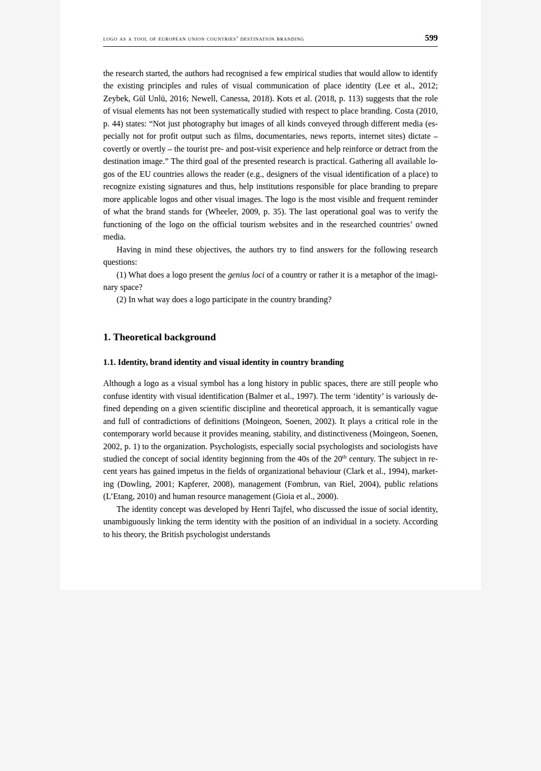Logo as a tool of European Union countries’ destination branding
599
the research started, the authors had recognised a few empirical studies that would allow to identify the existing principles and rules of visual communication of place identity (Lee et al., 2012; Zeybek, Gül Unlü, 2016; Newell, Canessa, 2018). Kots et al. (2018, p. 113) suggests that the role of visual elements has not been systematically studied with respect to place branding. Costa (2010, p. 44) states: “Not just photography but images of all kinds conveyed through different media (especially not for profit output such as films, documentaries, news reports, internet sites) dictate – covertly or overtly – the tourist pre- and post-visit experience and help reinforce or detract from the destination image.” The third goal of the presented research is practical. Gathering all available logos of the EU countries allows the reader (e.g., designers of the visual identification of a place) to recognize existing signatures and thus, help institutions responsible for place branding to prepare more applicable logos and other visual images. The logo is the most visible and frequent reminder of what the brand stands for (Wheeler, 2009, p. 35). The last operational goal was to verify the functioning of the logo on the official tourism websites and in the researched countries’ owned media.
Having in mind these objectives, the authors try to find answers for the following research questions:
(1) What does a logo present the genius loci of a country or rather it is a metaphor of the imaginary space?
(2) In what way does a logo participate in the country branding?
1. Theoretical background
1.1. Identity, brand identity and visual identity in country branding
Although a logo as a visual symbol has a long history in public spaces, there are still people who confuse identity with visual identification (Balmer et al., 1997). The term ‘identity’ is variously defined depending on a given scientific discipline and theoretical approach, it is semantically vague and full of contradictions of definitions (Moingeon, Soenen, 2002). It plays a critical role in the contemporary world because it provides meaning, stability, and distinctiveness (Moingeon, Soenen, 2002, p. 1) to the organization. Psychologists, especially social psychologists and sociologists have studied the concept of social identity beginning from the 40s of the 20th century. The subject in recent years has gained impetus in the fields of organizational behaviour (Clark et al., 1994), marketing (Dowling, 2001; Kapferer, 2008), management (Fombrun, van Riel, 2004), public relations (L’Etang, 2010) and human resource management (Gioia et al., 2000).
The identity concept was developed by Henri Tajfel, who discussed the issue of social identity, unambiguously linking the term identity with the position of an individual in a society. According to his theory, the British psychologist understands